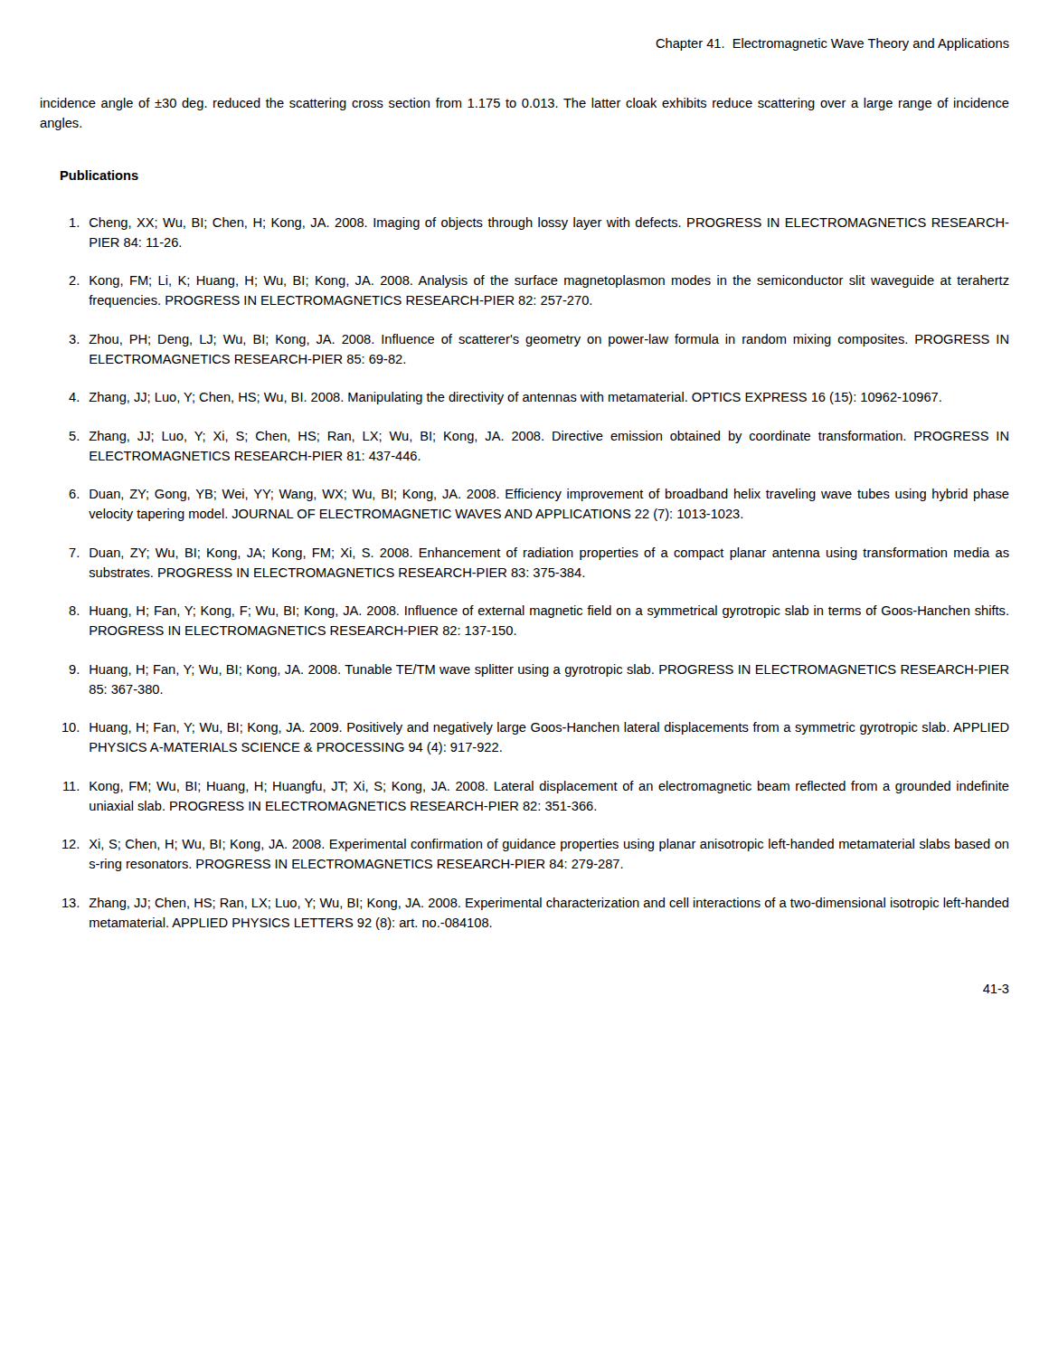Chapter 41. Electromagnetic Wave Theory and Applications
incidence angle of ±30 deg. reduced the scattering cross section from 1.175 to 0.013. The latter cloak exhibits reduce scattering over a large range of incidence angles.
Publications
Cheng, XX; Wu, BI; Chen, H; Kong, JA. 2008. Imaging of objects through lossy layer with defects. PROGRESS IN ELECTROMAGNETICS RESEARCH-PIER 84: 11-26.
Kong, FM; Li, K; Huang, H; Wu, BI; Kong, JA. 2008. Analysis of the surface magnetoplasmon modes in the semiconductor slit waveguide at terahertz frequencies. PROGRESS IN ELECTROMAGNETICS RESEARCH-PIER 82: 257-270.
Zhou, PH; Deng, LJ; Wu, BI; Kong, JA. 2008. Influence of scatterer's geometry on power-law formula in random mixing composites. PROGRESS IN ELECTROMAGNETICS RESEARCH-PIER 85: 69-82.
Zhang, JJ; Luo, Y; Chen, HS; Wu, BI. 2008. Manipulating the directivity of antennas with metamaterial. OPTICS EXPRESS 16 (15): 10962-10967.
Zhang, JJ; Luo, Y; Xi, S; Chen, HS; Ran, LX; Wu, BI; Kong, JA. 2008. Directive emission obtained by coordinate transformation. PROGRESS IN ELECTROMAGNETICS RESEARCH-PIER 81: 437-446.
Duan, ZY; Gong, YB; Wei, YY; Wang, WX; Wu, BI; Kong, JA. 2008. Efficiency improvement of broadband helix traveling wave tubes using hybrid phase velocity tapering model. JOURNAL OF ELECTROMAGNETIC WAVES AND APPLICATIONS 22 (7): 1013-1023.
Duan, ZY; Wu, BI; Kong, JA; Kong, FM; Xi, S. 2008. Enhancement of radiation properties of a compact planar antenna using transformation media as substrates. PROGRESS IN ELECTROMAGNETICS RESEARCH-PIER 83: 375-384.
Huang, H; Fan, Y; Kong, F; Wu, BI; Kong, JA. 2008. Influence of external magnetic field on a symmetrical gyrotropic slab in terms of Goos-Hanchen shifts. PROGRESS IN ELECTROMAGNETICS RESEARCH-PIER 82: 137-150.
Huang, H; Fan, Y; Wu, BI; Kong, JA. 2008. Tunable TE/TM wave splitter using a gyrotropic slab. PROGRESS IN ELECTROMAGNETICS RESEARCH-PIER 85: 367-380.
Huang, H; Fan, Y; Wu, BI; Kong, JA. 2009. Positively and negatively large Goos-Hanchen lateral displacements from a symmetric gyrotropic slab. APPLIED PHYSICS A-MATERIALS SCIENCE & PROCESSING 94 (4): 917-922.
Kong, FM; Wu, BI; Huang, H; Huangfu, JT; Xi, S; Kong, JA. 2008. Lateral displacement of an electromagnetic beam reflected from a grounded indefinite uniaxial slab. PROGRESS IN ELECTROMAGNETICS RESEARCH-PIER 82: 351-366.
Xi, S; Chen, H; Wu, BI; Kong, JA. 2008. Experimental confirmation of guidance properties using planar anisotropic left-handed metamaterial slabs based on s-ring resonators. PROGRESS IN ELECTROMAGNETICS RESEARCH-PIER 84: 279-287.
Zhang, JJ; Chen, HS; Ran, LX; Luo, Y; Wu, BI; Kong, JA. 2008. Experimental characterization and cell interactions of a two-dimensional isotropic left-handed metamaterial. APPLIED PHYSICS LETTERS 92 (8): art. no.-084108.
41-3